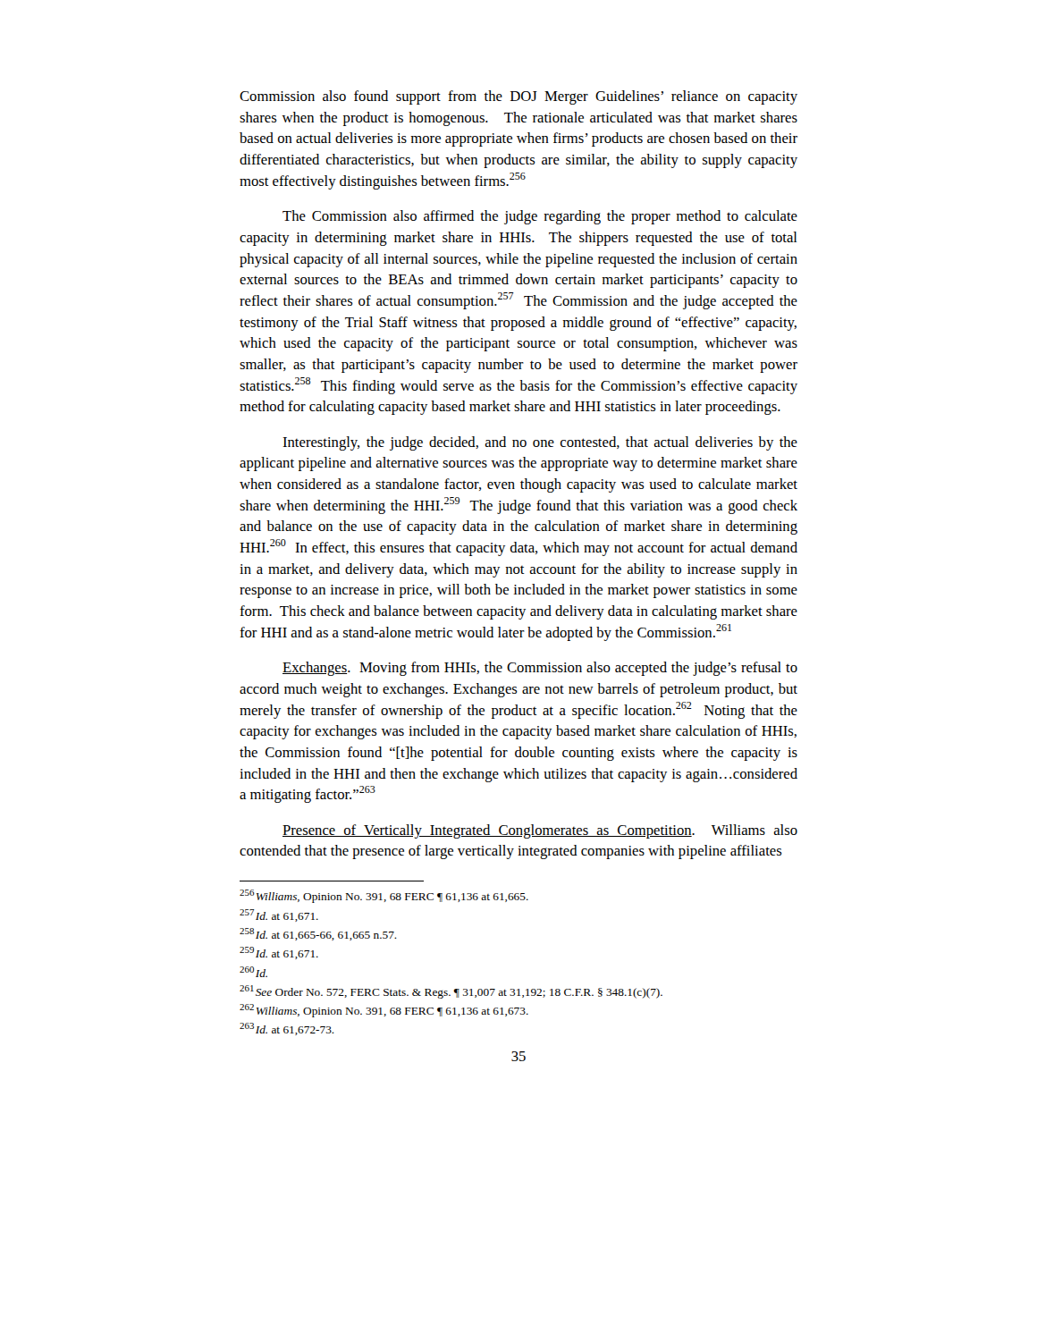Commission also found support from the DOJ Merger Guidelines’ reliance on capacity shares when the product is homogenous. The rationale articulated was that market shares based on actual deliveries is more appropriate when firms’ products are chosen based on their differentiated characteristics, but when products are similar, the ability to supply capacity most effectively distinguishes between firms.256
The Commission also affirmed the judge regarding the proper method to calculate capacity in determining market share in HHIs. The shippers requested the use of total physical capacity of all internal sources, while the pipeline requested the inclusion of certain external sources to the BEAs and trimmed down certain market participants’ capacity to reflect their shares of actual consumption.257 The Commission and the judge accepted the testimony of the Trial Staff witness that proposed a middle ground of “effective” capacity, which used the capacity of the participant source or total consumption, whichever was smaller, as that participant’s capacity number to be used to determine the market power statistics.258 This finding would serve as the basis for the Commission’s effective capacity method for calculating capacity based market share and HHI statistics in later proceedings.
Interestingly, the judge decided, and no one contested, that actual deliveries by the applicant pipeline and alternative sources was the appropriate way to determine market share when considered as a standalone factor, even though capacity was used to calculate market share when determining the HHI.259 The judge found that this variation was a good check and balance on the use of capacity data in the calculation of market share in determining HHI.260 In effect, this ensures that capacity data, which may not account for actual demand in a market, and delivery data, which may not account for the ability to increase supply in response to an increase in price, will both be included in the market power statistics in some form. This check and balance between capacity and delivery data in calculating market share for HHI and as a stand-alone metric would later be adopted by the Commission.261
Exchanges. Moving from HHIs, the Commission also accepted the judge’s refusal to accord much weight to exchanges. Exchanges are not new barrels of petroleum product, but merely the transfer of ownership of the product at a specific location.262 Noting that the capacity for exchanges was included in the capacity based market share calculation of HHIs, the Commission found “[t]he potential for double counting exists where the capacity is included in the HHI and then the exchange which utilizes that capacity is again…considered a mitigating factor.”263
Presence of Vertically Integrated Conglomerates as Competition. Williams also contended that the presence of large vertically integrated companies with pipeline affiliates
256 Williams, Opinion No. 391, 68 FERC ¶ 61,136 at 61,665.
257 Id. at 61,671.
258 Id. at 61,665-66, 61,665 n.57.
259 Id. at 61,671.
260 Id.
261 See Order No. 572, FERC Stats. & Regs. ¶ 31,007 at 31,192; 18 C.F.R. § 348.1(c)(7).
262 Williams, Opinion No. 391, 68 FERC ¶ 61,136 at 61,673.
263 Id. at 61,672-73.
35